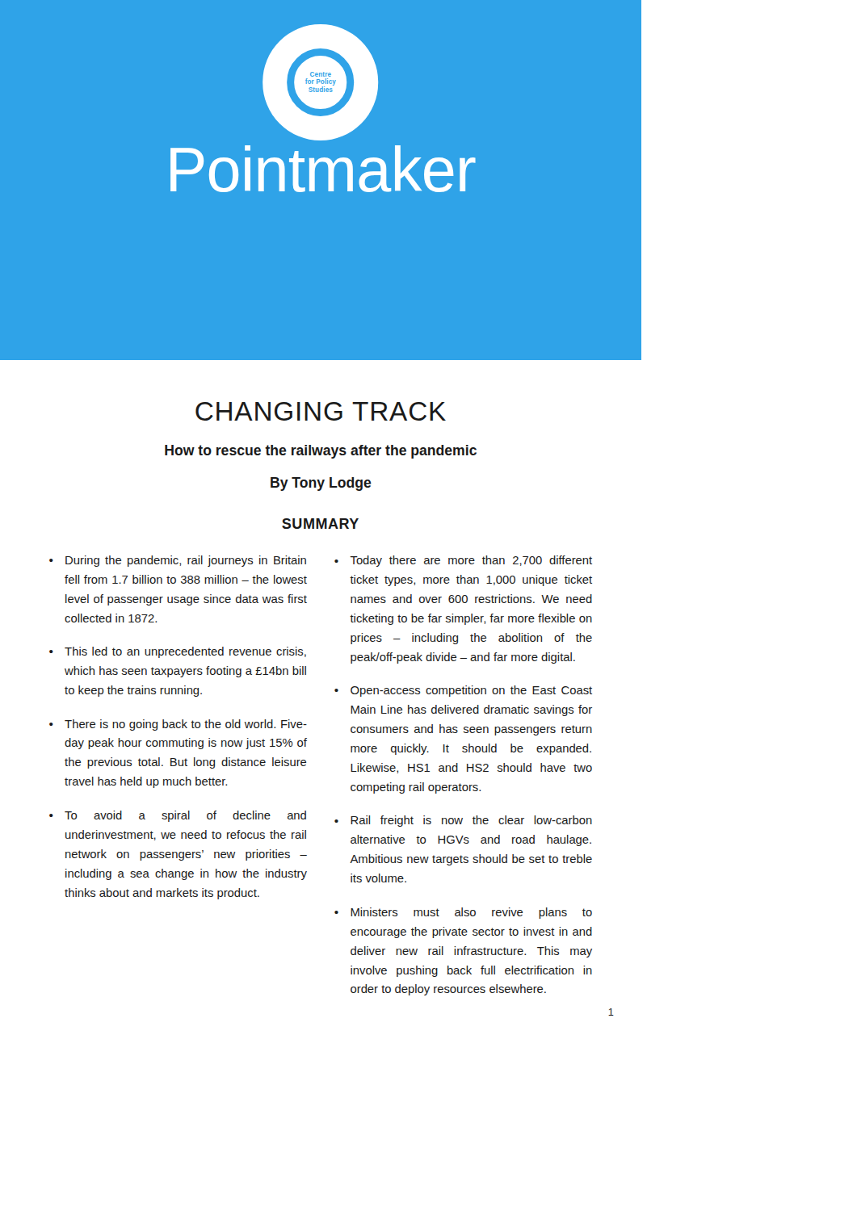Centre
for Policy
Studies
Pointmaker
CHANGING TRACK
How to rescue the railways after the pandemic
By Tony Lodge
SUMMARY
During the pandemic, rail journeys in Britain fell from 1.7 billion to 388 million – the lowest level of passenger usage since data was first collected in 1872.
This led to an unprecedented revenue crisis, which has seen taxpayers footing a £14bn bill to keep the trains running.
There is no going back to the old world. Five-day peak hour commuting is now just 15% of the previous total. But long distance leisure travel has held up much better.
To avoid a spiral of decline and underinvestment, we need to refocus the rail network on passengers’ new priorities – including a sea change in how the industry thinks about and markets its product.
Today there are more than 2,700 different ticket types, more than 1,000 unique ticket names and over 600 restrictions. We need ticketing to be far simpler, far more flexible on prices – including the abolition of the peak/off-peak divide – and far more digital.
Open-access competition on the East Coast Main Line has delivered dramatic savings for consumers and has seen passengers return more quickly. It should be expanded. Likewise, HS1 and HS2 should have two competing rail operators.
Rail freight is now the clear low-carbon alternative to HGVs and road haulage. Ambitious new targets should be set to treble its volume.
Ministers must also revive plans to encourage the private sector to invest in and deliver new rail infrastructure. This may involve pushing back full electrification in order to deploy resources elsewhere.
1